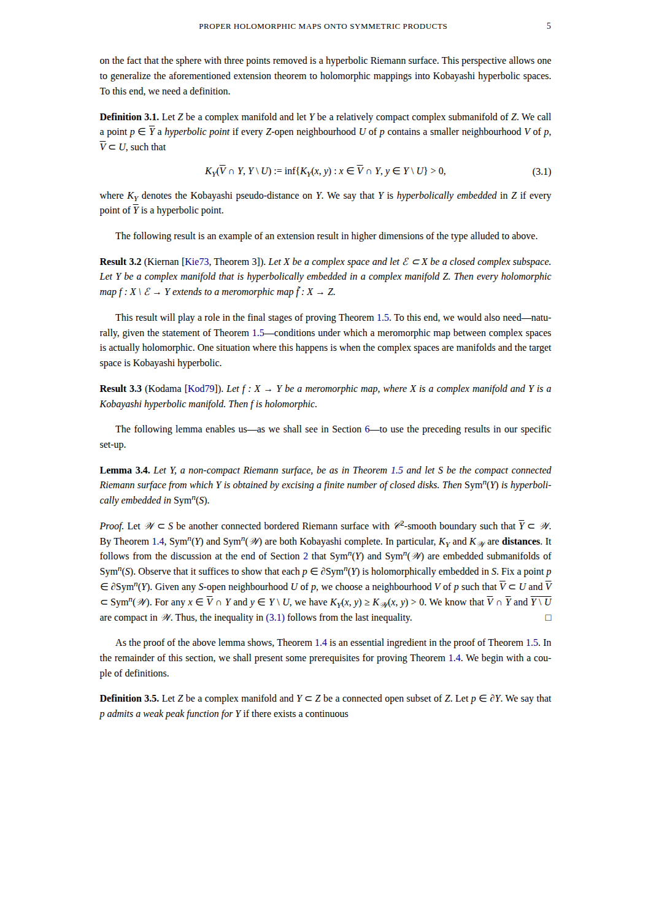PROPER HOLOMORPHIC MAPS ONTO SYMMETRIC PRODUCTS 5
on the fact that the sphere with three points removed is a hyperbolic Riemann surface. This perspective allows one to generalize the aforementioned extension theorem to holomorphic mappings into Kobayashi hyperbolic spaces. To this end, we need a definition.
Definition 3.1. Let Z be a complex manifold and let Y be a relatively compact complex submanifold of Z. We call a point p ∈ Y a hyperbolic point if every Z-open neighbourhood U of p contains a smaller neighbourhood V of p, V ⊂ U, such that
KY(V ∩ Y, Y \ U) := inf{KY(x, y) : x ∈ V ∩ Y, y ∈ Y \ U} > 0, (3.1)
where KY denotes the Kobayashi pseudo-distance on Y. We say that Y is hyperbolically embedded in Z if every point of Y is a hyperbolic point.
The following result is an example of an extension result in higher dimensions of the type alluded to above.
Result 3.2 (Kiernan [Kie73, Theorem 3]). Let X be a complex space and let ℰ ⊂ X be a closed complex subspace. Let Y be a complex manifold that is hyperbolically embedded in a complex manifold Z. Then every holomorphic map f : X \ ℰ → Y extends to a meromorphic map f̃ : X → Z.
This result will play a role in the final stages of proving Theorem 1.5. To this end, we would also need—naturally, given the statement of Theorem 1.5—conditions under which a meromorphic map between complex spaces is actually holomorphic. One situation where this happens is when the complex spaces are manifolds and the target space is Kobayashi hyperbolic.
Result 3.3 (Kodama [Kod79]). Let f : X → Y be a meromorphic map, where X is a complex manifold and Y is a Kobayashi hyperbolic manifold. Then f is holomorphic.
The following lemma enables us—as we shall see in Section 6—to use the preceding results in our specific set-up.
Lemma 3.4. Let Y, a non-compact Riemann surface, be as in Theorem 1.5 and let S be the compact connected Riemann surface from which Y is obtained by excising a finite number of closed disks. Then Symn(Y) is hyperbolically embedded in Symn(S).
Proof. Let 𝒲 ⊂ S be another connected bordered Riemann surface with 𝒞2-smooth boundary such that Y ⊂ 𝒲. By Theorem 1.4, Symn(Y) and Symn(𝒲) are both Kobayashi complete. In particular, KY and K𝒲 are distances. It follows from the discussion at the end of Section 2 that Symn(Y) and Symn(𝒲) are embedded submanifolds of Symn(S). Observe that it suffices to show that each p ∈ ∂Symn(Y) is holomorphically embedded in S. Fix a point p ∈ ∂Symn(Y). Given any S-open neighbourhood U of p, we choose a neighbourhood V of p such that V ⊂ U and V ⊂ Symn(𝒲). For any x ∈ V ∩ Y and y ∈ Y \ U, we have KY(x, y) ≥ K𝒲(x, y) > 0. We know that V ∩ Y and Y \ U are compact in 𝒲. Thus, the inequality in (3.1) follows from the last inequality. □
As the proof of the above lemma shows, Theorem 1.4 is an essential ingredient in the proof of Theorem 1.5. In the remainder of this section, we shall present some prerequisites for proving Theorem 1.4. We begin with a couple of definitions.
Definition 3.5. Let Z be a complex manifold and Y ⊂ Z be a connected open subset of Z. Let p ∈ ∂Y. We say that p admits a weak peak function for Y if there exists a continuous